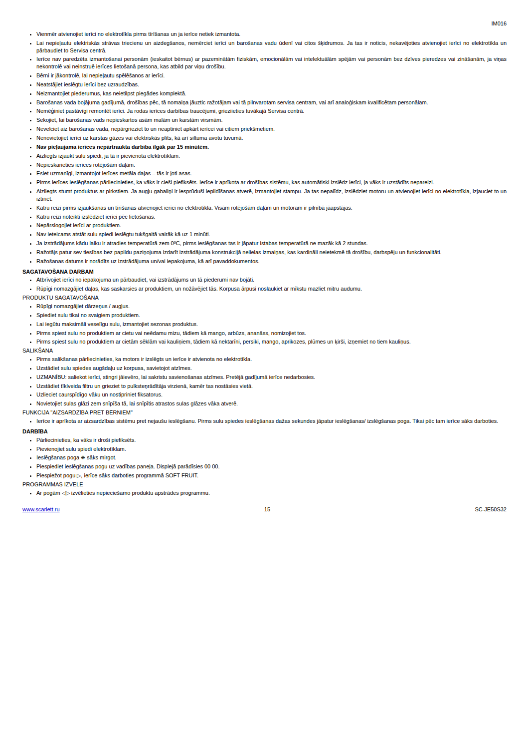IM016
Vienmēr atvienojiet ierīci no elektrotīkla pirms tīrīšanas un ja ierīce netiek izmantota.
Lai nepieļautu elektriskās strāvas triecienu un aizdegšanos, nemērciet ierīci un barošanas vadu ūdenī vai citos šķidrumos. Ja tas ir noticis, nekavējoties atvienojiet ierīci no elektrotīkla un pārbaudiet to Servisa centrā.
Ierīce nav paredzēta izmantošanai personām (ieskaitot bērnus) ar pazeminātām fiziskām, emocionālām vai intelektuālām spējām vai personām bez dzīves pieredzes vai zināšanām, ja viņas nekontrolē vai neinstruē ierīces lietošanā persona, kas atbild par viņu drošību.
Bērni ir jākontrolē, lai nepieļautu spēlēšanos ar ierīci.
Neatstājiet ieslēgtu ierīci bez uzraudzības.
Neizmantojiet piederumus, kas neietilpst piegādes komplektā.
Barošanas vada bojājuma gadījumā, drošības pēc, tā nomaiņa jāuztic ražotājam vai tā pilnvarotam servisa centram, vai arī analoģiskam kvalificētam personālam.
Nemēģiniet pastāvīgi remontēt ierīci. Ja rodas ierīces darbības traucējumi, grieziieties tuvākajā Servisa centrā.
Sekojiet, lai barošanas vads nepieskartos asām malām un karstām virsmām.
Nevelciet aiz barošanas vada, nepārgrieziet to un neaptiniet apkārt ierīcei vai citiem priekšmetiem.
Nenovietojiet ierīci uz karstas gāzes vai elektriskās plīts, kā arī siltuma avotu tuvumā.
Nav pieļaujama ierīces nepārtraukta darbība ilgāk par 15 minūtēm.
Aizliegts izjaukt sulu spiedi, ja tā ir pievienota elektrotīklam.
Nepieskarieties ierīces rotējošām daļām.
Esiet uzmanīgi, izmantojot ierīces metāla daļas – tās ir ļoti asas.
Pirms ierīces ieslēgšanas pārliecinieties, ka vāks ir cieši piefiksēts. Ierīce ir aprīkota ar drošības sistēmu, kas automātiski izslēdz ierīci, ja vāks ir uzstādīts nepareizi.
Aizliegts stumt produktus ar pirkstiem. Ja augļu gabaliņi ir iesprūduši iepildīšanas atverē, izmantojiet stampu. Ja tas nepalīdz, izslēdziet motoru un atvienojiet ierīci no elektrotīkla, izjauciet to un iztīriet.
Katru reizi pirms izjaukšanas un tīrīšanas atvienojiet ierīci no elektrotīkla. Visām rotējošām daļām un motoram ir pilnībā jāapstājas.
Katru reizi noteikti izslēdziet ierīci pēc lietošanas.
Nepārslogojiet ierīci ar produktiem.
Nav ieteicams atstāt sulu spiedi ieslēgtu tukšgaitā vairāk kā uz 1 minūti.
Ja izstrādājums kādu laiku ir atradies temperatūrā zem 0ºC, pirms ieslēgšanas tas ir jāpatur istabas temperatūrā ne mazāk kā 2 stundas.
Ražotājs patur sev tiesības bez papildu paziņojuma izdarīt izstrādājuma konstrukcijā nelielas izmaiņas, kas kardināli neietekmē tā drošību, darbspēju un funkcionalitāti.
Ražošanas datums ir norādīts uz izstrādājuma un/vai iepakojuma, kā arī pavaddokumentos.
Sagatavošana darbam
Atbrīvojiet ierīci no iepakojuma un pārbaudiet, vai izstrādājums un tā piederumi nav bojāti.
Rūpīgi nomazgājiet daļas, kas saskarsies ar produktiem, un nožāvējiet tās. Korpusa ārpusi noslaukiet ar mīkstu mazliet mitru audumu.
PRODUKTU SAGATAVOŠANA
Rūpīgi nomazgājiet dārzeņus / augļus.
Spiediet sulu tikai no svaigiem produktiem.
Lai iegūtu maksimāli veselīgu sulu, izmantojiet sezonas produktus.
Pirms spiest sulu no produktiem ar cietu vai neēdamu mizu, tādiem kā mango, arbūzs, ananāss, nomizojiet tos.
Pirms spiest sulu no produktiem ar cietām sēklām vai kauliņiem, tādiem kā nektarīni, persiki, mango, aprikozes, plūmes un ķirši, izņemiet no tiem kauliņus.
SALIKŠANA
Pirms salikšanas pārliecinieties, ka motors ir izslēgts un ierīce ir atvienota no elektrotīkla.
Uzstādiet sulu spiedes augšdaļu uz korpusa, savietojot atzīmes.
UZMANĪBU: saliekot ierīci, stingri jāievēro, lai sakristu savienošanas atzīmes. Pretējā gadījumā ierīce nedarbosies.
Uzstādiet tīklveida filtru un grieziet to pulksteņrādītāja virzienā, kamēr tas nostāsies vietā.
Uzlieciet caurspīdīgo vāku un nostipriniet fiksatorus.
Novietojiet sulas glāzi zem snīpīša tā, lai snīpītis atrastos sulas glāzes vāka atverē.
FUNKCIJA "AIZSARDZĪBA PRET BĒRNIEM"
Ierīce ir aprīkota ar aizsardzības sistēmu pret nejaušu ieslēgšanu. Pirms sulu spiedes ieslēgšanas dažas sekundes jāpatur ieslēgšanas/ izslēgšanas poga. Tikai pēc tam ierīce sāks darboties.
Darbība
Pārliecinieties, ka vāks ir droši piefiksēts.
Pievienojiet sulu spiedi elektrotīklam.
Ieslēgšanas poga ⎈ sāks mirgot.
Piespiediet ieslēgšanas pogu uz vadības paneļa. Displejā parādīsies 00 00.
Piespiežot pogu ▷, ierīce sāks darboties programmā SOFT FRUIT.
PROGRAMMAS IZVĒLE
Ar pogām ◁▷ izvēlieties nepieciešamo produktu apstrādes programmu.
www.scarlett.ru 15 SC-JE50S32